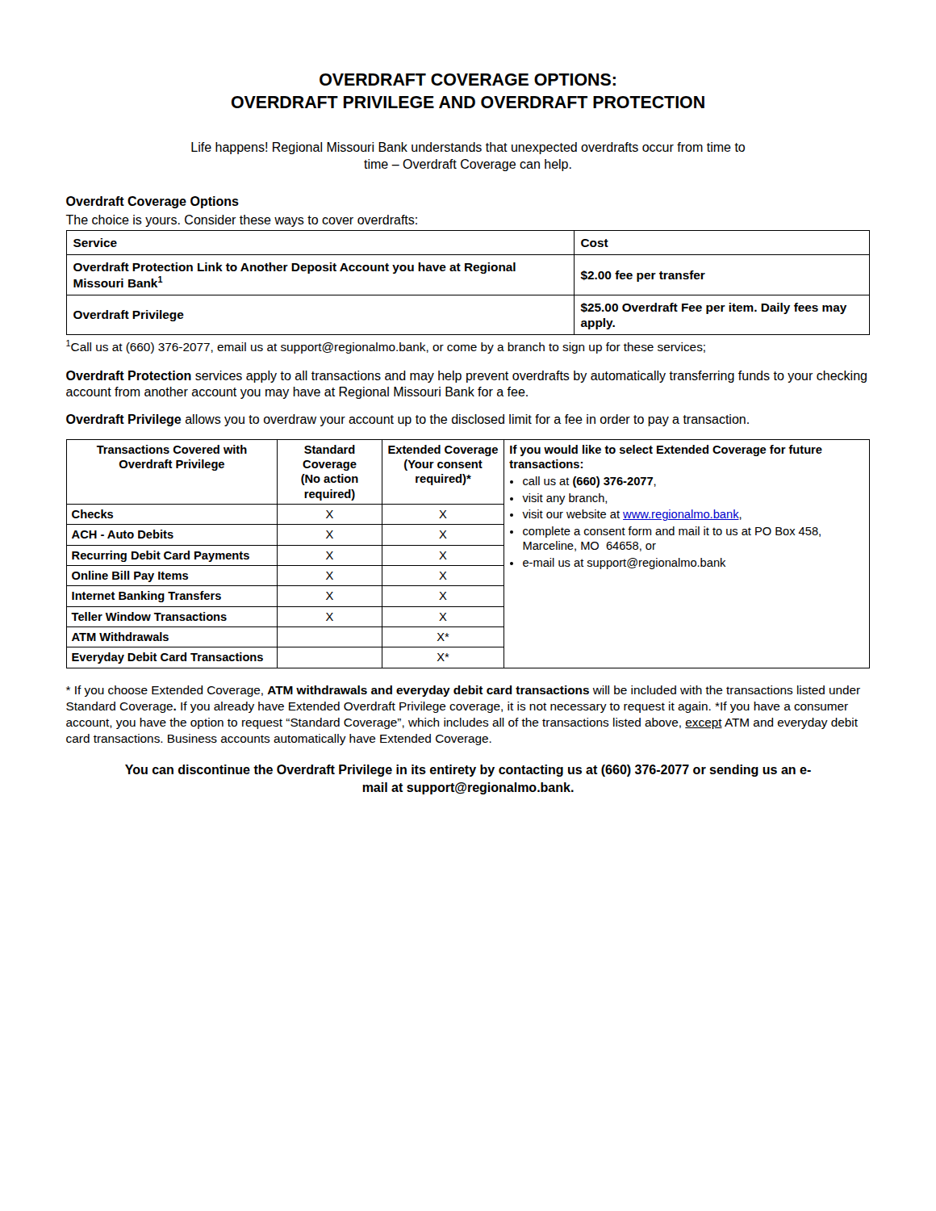OVERDRAFT COVERAGE OPTIONS:
OVERDRAFT PRIVILEGE AND OVERDRAFT PROTECTION
Life happens! Regional Missouri Bank understands that unexpected overdrafts occur from time to time – Overdraft Coverage can help.
Overdraft Coverage Options
The choice is yours. Consider these ways to cover overdrafts:
| Service | Cost |
| --- | --- |
| Overdraft Protection Link to Another Deposit Account you have at Regional Missouri Bank 1 | $2.00 fee per transfer |
| Overdraft Privilege | $25.00 Overdraft Fee per item. Daily fees may apply. |
1Call us at (660) 376-2077, email us at support@regionalmo.bank, or come by a branch to sign up for these services;
Overdraft Protection services apply to all transactions and may help prevent overdrafts by automatically transferring funds to your checking account from another account you may have at Regional Missouri Bank for a fee.
Overdraft Privilege allows you to overdraw your account up to the disclosed limit for a fee in order to pay a transaction.
| Transactions Covered with Overdraft Privilege | Standard Coverage (No action required) | Extended Coverage (Your consent required)* | If you would like to select Extended Coverage for future transactions: call us at (660) 376-2077 , visit any branch, visit our website at www.regionalmo.bank , complete a consent form and mail it to us at PO Box 458, Marceline, MO 64658, or e-mail us at support@regionalmo.bank |
| Checks | X | X |
| ACH - Auto Debits | X | X |
| Recurring Debit Card Payments | X | X |
| Online Bill Pay Items | X | X |
| Internet Banking Transfers | X | X |
| Teller Window Transactions | X | X |
| ATM Withdrawals | | X* |
| Everyday Debit Card Transactions | | X* |
* If you choose Extended Coverage, ATM withdrawals and everyday debit card transactions will be included with the transactions listed under Standard Coverage. If you already have Extended Overdraft Privilege coverage, it is not necessary to request it again. *If you have a consumer account, you have the option to request “Standard Coverage”, which includes all of the transactions listed above, except ATM and everyday debit card transactions. Business accounts automatically have Extended Coverage.
You can discontinue the Overdraft Privilege in its entirety by contacting us at (660) 376-2077 or sending us an e-mail at support@regionalmo.bank.